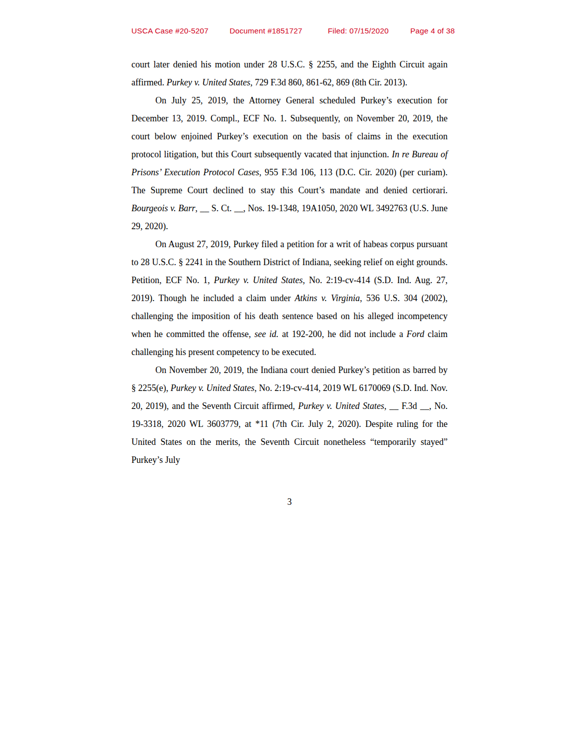USCA Case #20-5207 Document #1851727 Filed: 07/15/2020 Page 4 of 38
court later denied his motion under 28 U.S.C. § 2255, and the Eighth Circuit again affirmed. Purkey v. United States, 729 F.3d 860, 861-62, 869 (8th Cir. 2013).
On July 25, 2019, the Attorney General scheduled Purkey’s execution for December 13, 2019. Compl., ECF No. 1. Subsequently, on November 20, 2019, the court below enjoined Purkey’s execution on the basis of claims in the execution protocol litigation, but this Court subsequently vacated that injunction. In re Bureau of Prisons’ Execution Protocol Cases, 955 F.3d 106, 113 (D.C. Cir. 2020) (per curiam). The Supreme Court declined to stay this Court’s mandate and denied certiorari. Bourgeois v. Barr, __ S. Ct. __, Nos. 19-1348, 19A1050, 2020 WL 3492763 (U.S. June 29, 2020).
On August 27, 2019, Purkey filed a petition for a writ of habeas corpus pursuant to 28 U.S.C. § 2241 in the Southern District of Indiana, seeking relief on eight grounds. Petition, ECF No. 1, Purkey v. United States, No. 2:19-cv-414 (S.D. Ind. Aug. 27, 2019). Though he included a claim under Atkins v. Virginia, 536 U.S. 304 (2002), challenging the imposition of his death sentence based on his alleged incompetency when he committed the offense, see id. at 192-200, he did not include a Ford claim challenging his present competency to be executed.
On November 20, 2019, the Indiana court denied Purkey’s petition as barred by § 2255(e), Purkey v. United States, No. 2:19-cv-414, 2019 WL 6170069 (S.D. Ind. Nov. 20, 2019), and the Seventh Circuit affirmed, Purkey v. United States, __ F.3d __, No. 19-3318, 2020 WL 3603779, at *11 (7th Cir. July 2, 2020). Despite ruling for the United States on the merits, the Seventh Circuit nonetheless “temporarily stayed” Purkey’s July
3